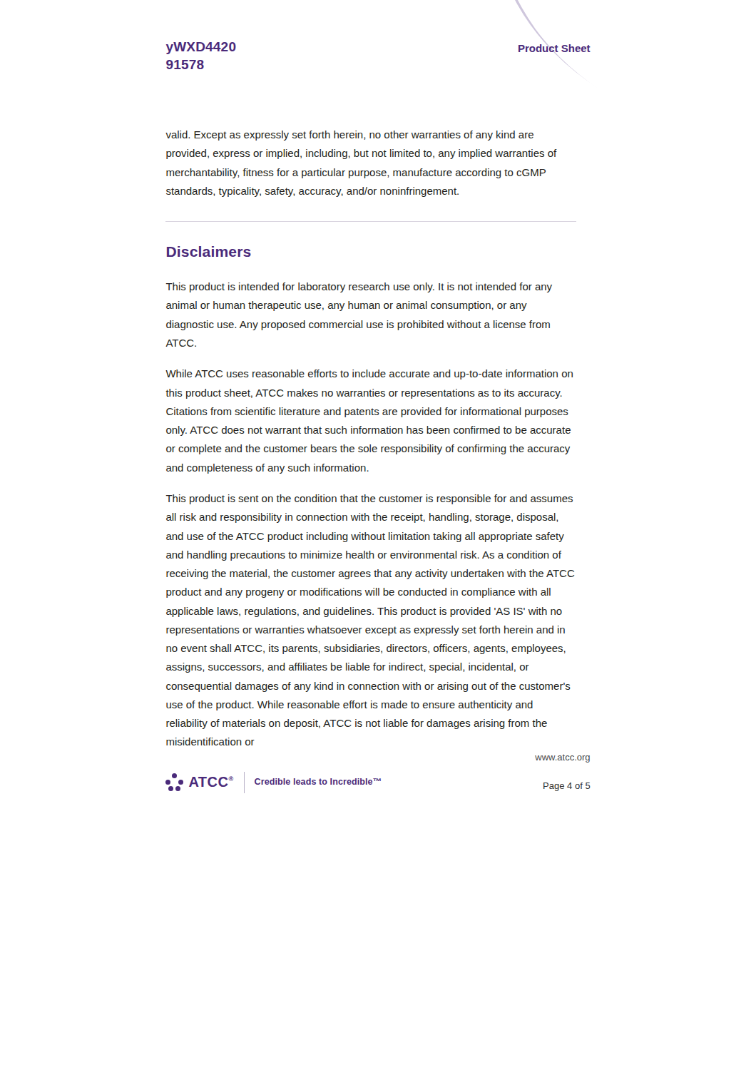yWXD4420 91578
Product Sheet
valid. Except as expressly set forth herein, no other warranties of any kind are provided, express or implied, including, but not limited to, any implied warranties of merchantability, fitness for a particular purpose, manufacture according to cGMP standards, typicality, safety, accuracy, and/or noninfringement.
Disclaimers
This product is intended for laboratory research use only. It is not intended for any animal or human therapeutic use, any human or animal consumption, or any diagnostic use. Any proposed commercial use is prohibited without a license from ATCC.
While ATCC uses reasonable efforts to include accurate and up-to-date information on this product sheet, ATCC makes no warranties or representations as to its accuracy. Citations from scientific literature and patents are provided for informational purposes only. ATCC does not warrant that such information has been confirmed to be accurate or complete and the customer bears the sole responsibility of confirming the accuracy and completeness of any such information.
This product is sent on the condition that the customer is responsible for and assumes all risk and responsibility in connection with the receipt, handling, storage, disposal, and use of the ATCC product including without limitation taking all appropriate safety and handling precautions to minimize health or environmental risk. As a condition of receiving the material, the customer agrees that any activity undertaken with the ATCC product and any progeny or modifications will be conducted in compliance with all applicable laws, regulations, and guidelines. This product is provided 'AS IS' with no representations or warranties whatsoever except as expressly set forth herein and in no event shall ATCC, its parents, subsidiaries, directors, officers, agents, employees, assigns, successors, and affiliates be liable for indirect, special, incidental, or consequential damages of any kind in connection with or arising out of the customer's use of the product. While reasonable effort is made to ensure authenticity and reliability of materials on deposit, ATCC is not liable for damages arising from the misidentification or
ATCC®
Credible leads to Incredible™
www.atcc.org Page 4 of 5